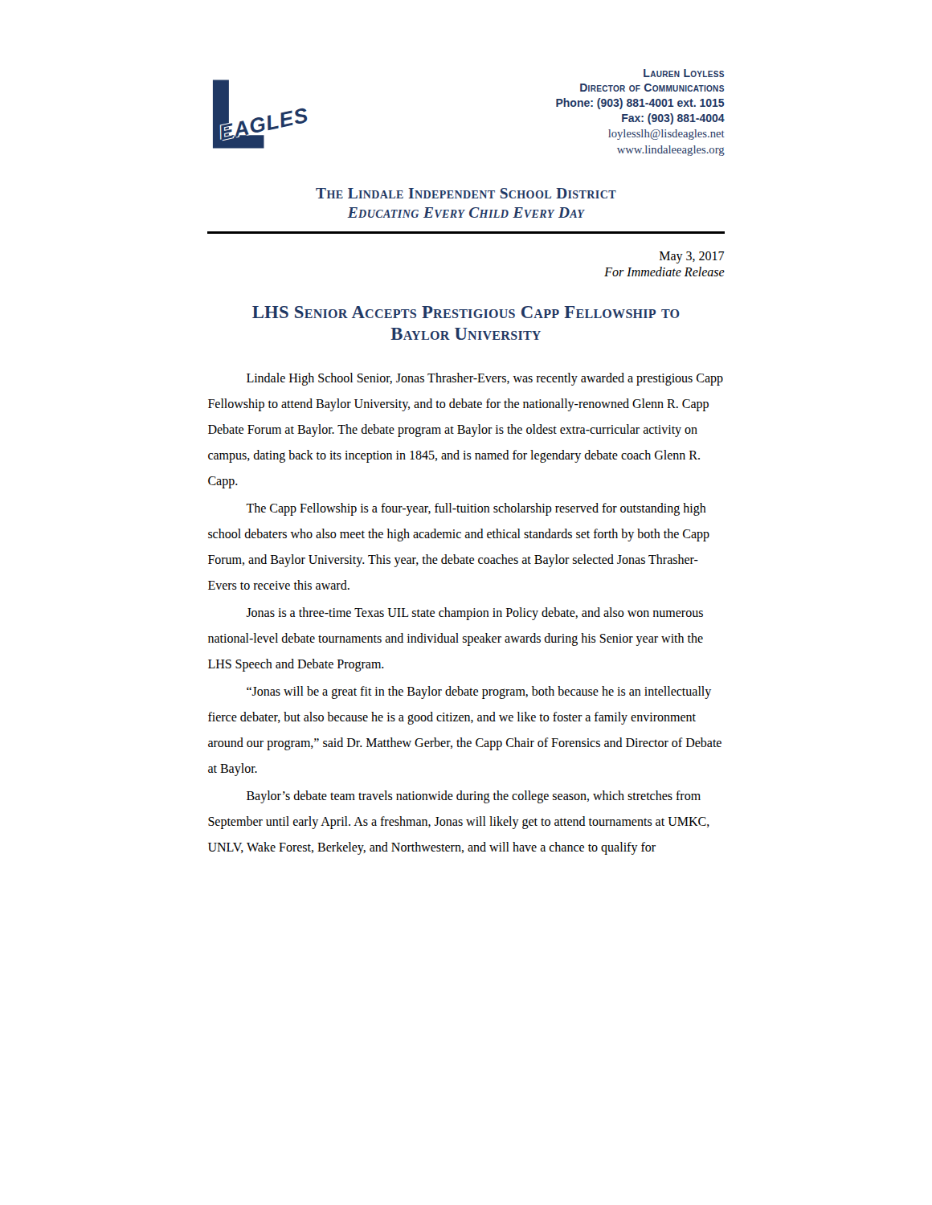L
EAGLES
Lauren Loyless
Director of Communications
Phone: (903) 881-4001 ext. 1015
Fax: (903) 881-4004
loylesslh@lisdeagles.net
www.lindaleeagles.org
The Lindale Independent School District
Educating Every Child Every Day
May 3, 2017
For Immediate Release
LHS Senior Accepts Prestigious Capp Fellowship to Baylor University
Lindale High School Senior, Jonas Thrasher-Evers, was recently awarded a prestigious Capp Fellowship to attend Baylor University, and to debate for the nationally-renowned Glenn R. Capp Debate Forum at Baylor. The debate program at Baylor is the oldest extra-curricular activity on campus, dating back to its inception in 1845, and is named for legendary debate coach Glenn R. Capp.
The Capp Fellowship is a four-year, full-tuition scholarship reserved for outstanding high school debaters who also meet the high academic and ethical standards set forth by both the Capp Forum, and Baylor University. This year, the debate coaches at Baylor selected Jonas Thrasher-Evers to receive this award.
Jonas is a three-time Texas UIL state champion in Policy debate, and also won numerous national-level debate tournaments and individual speaker awards during his Senior year with the LHS Speech and Debate Program.
“Jonas will be a great fit in the Baylor debate program, both because he is an intellectually fierce debater, but also because he is a good citizen, and we like to foster a family environment around our program,” said Dr. Matthew Gerber, the Capp Chair of Forensics and Director of Debate at Baylor.
Baylor’s debate team travels nationwide during the college season, which stretches from September until early April. As a freshman, Jonas will likely get to attend tournaments at UMKC, UNLV, Wake Forest, Berkeley, and Northwestern, and will have a chance to qualify for